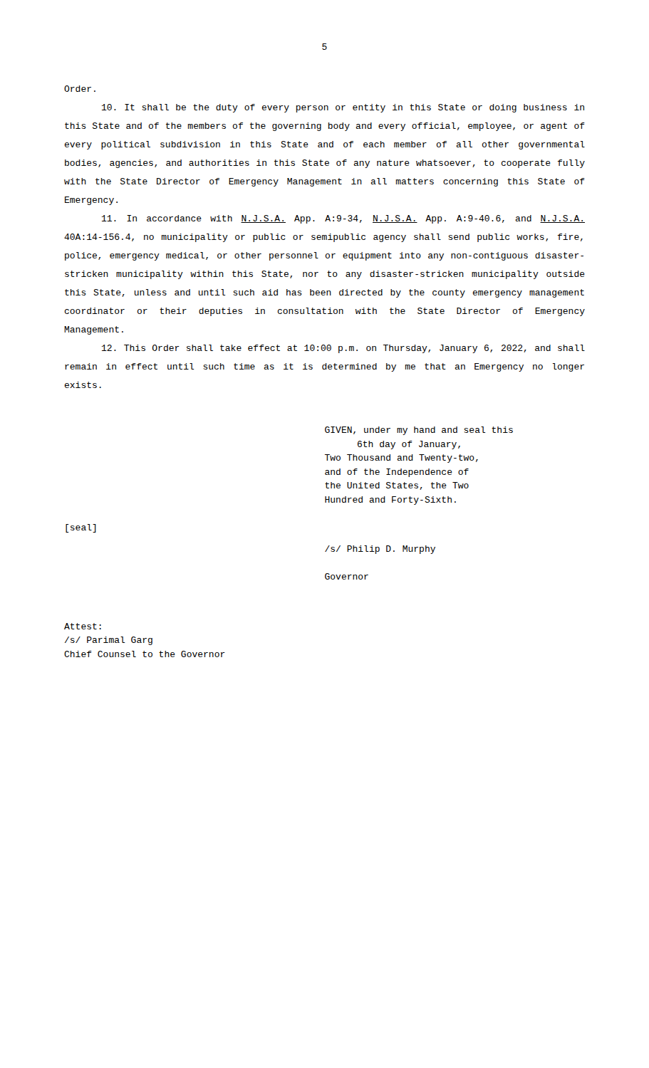5
Order.
10. It shall be the duty of every person or entity in this State or doing business in this State and of the members of the governing body and every official, employee, or agent of every political subdivision in this State and of each member of all other governmental bodies, agencies, and authorities in this State of any nature whatsoever, to cooperate fully with the State Director of Emergency Management in all matters concerning this State of Emergency.
11. In accordance with N.J.S.A. App. A:9-34, N.J.S.A. App. A:9-40.6, and N.J.S.A. 40A:14-156.4, no municipality or public or semipublic agency shall send public works, fire, police, emergency medical, or other personnel or equipment into any non-contiguous disaster-stricken municipality within this State, nor to any disaster-stricken municipality outside this State, unless and until such aid has been directed by the county emergency management coordinator or their deputies in consultation with the State Director of Emergency Management.
12. This Order shall take effect at 10:00 p.m. on Thursday, January 6, 2022, and shall remain in effect until such time as it is determined by me that an Emergency no longer exists.
GIVEN, under my hand and seal this
6th day of January,
Two Thousand and Twenty-two,
and of the Independence of
the United States, the Two
Hundred and Forty-Sixth.
[seal]
/s/ Philip D. Murphy
Governor
Attest:
/s/ Parimal Garg
Chief Counsel to the Governor